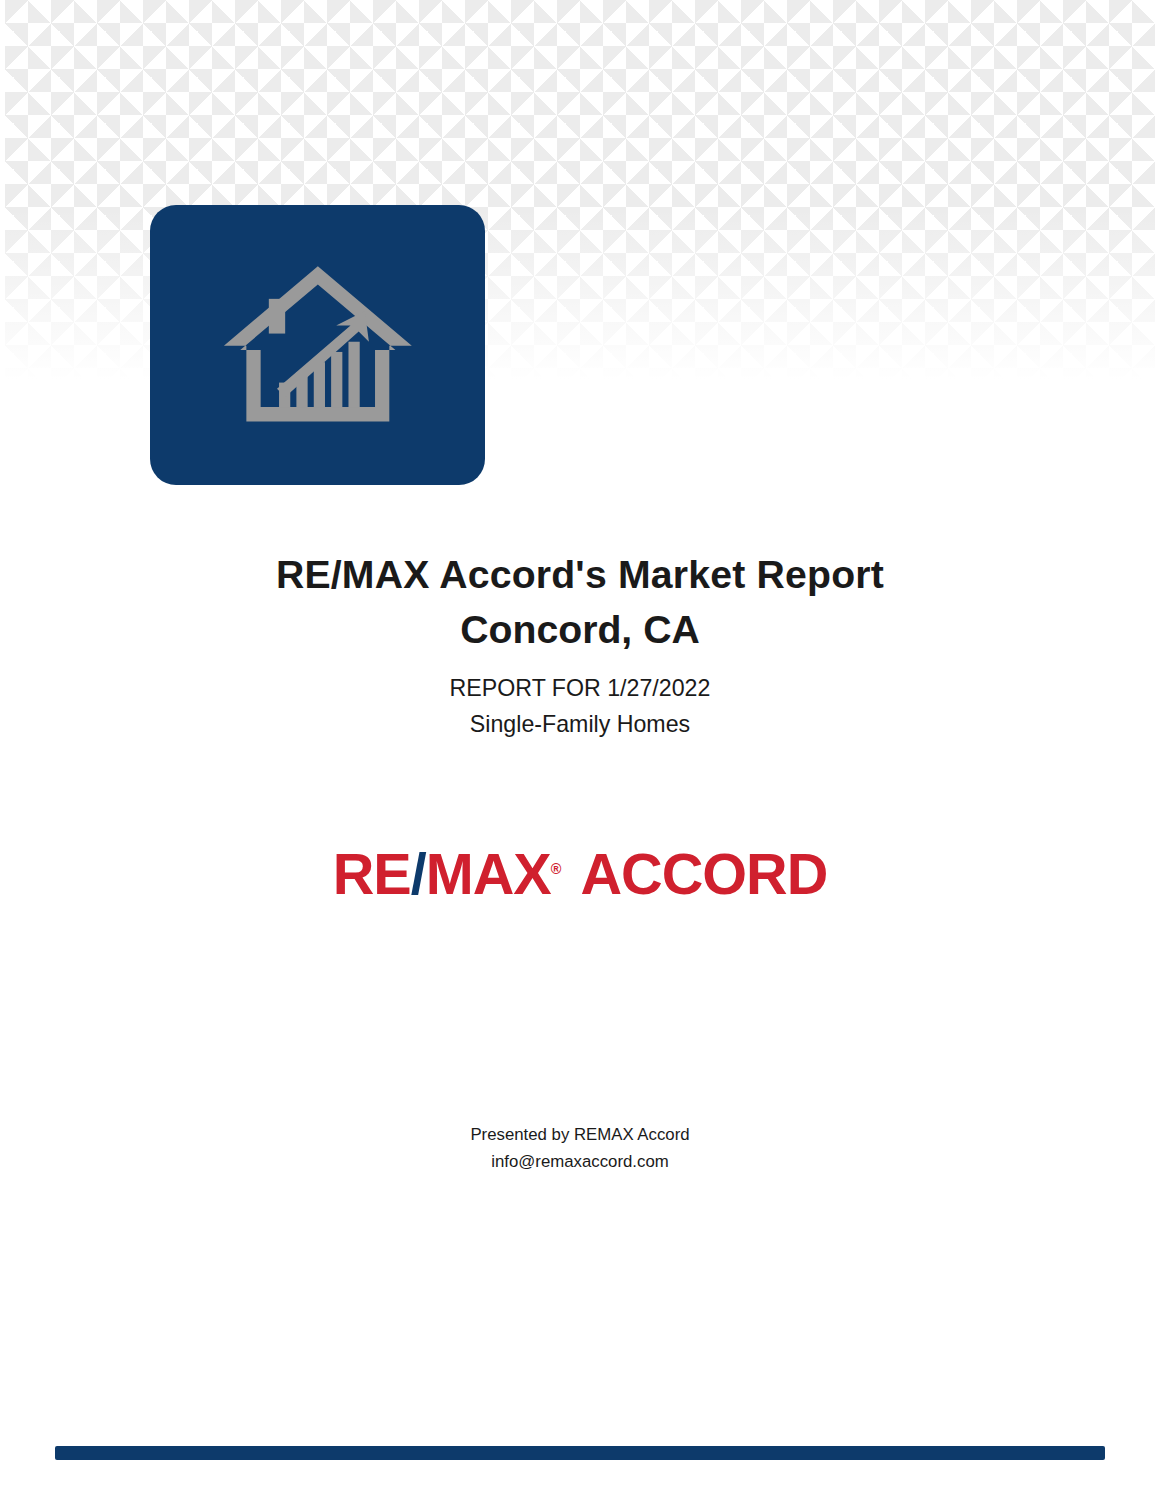RE/MAX Accord's Market Report
Concord, CA
REPORT FOR 1/27/2022
Single-Family Homes
RE/MAX®ACCORD
Presented by REMAX Accord
info@remaxaccord.com